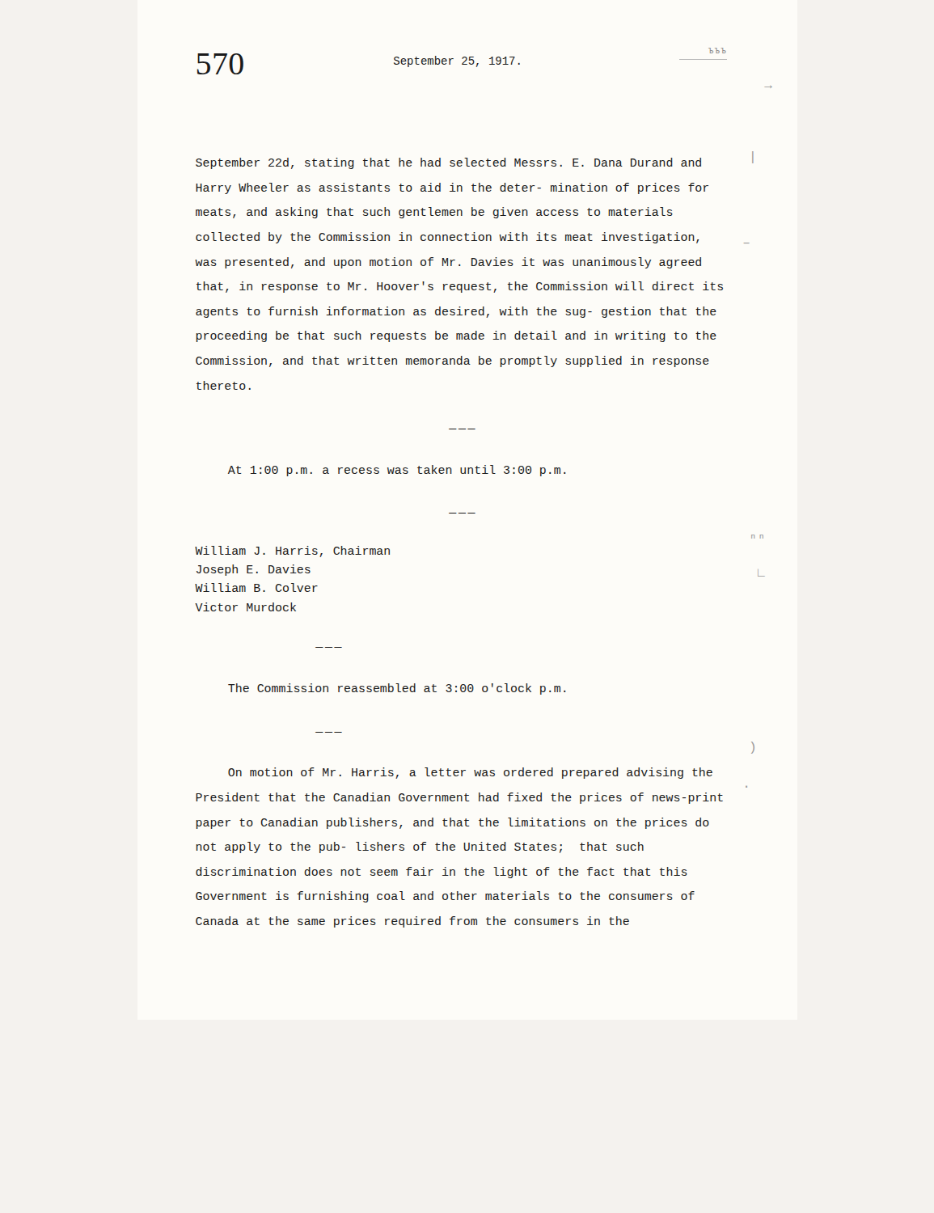→ | – ⁿⁿ ∟ ) ·
570
September 25, 1917.
ЪЪЪ
September 22d, stating that he had selected Messrs. E. Dana Durand and Harry Wheeler as assistants to aid in the deter- mination of prices for meats, and asking that such gentlemen be given access to materials collected by the Commission in connection with its meat investigation, was presented, and upon motion of Mr. Davies it was unanimously agreed that, in response to Mr. Hoover's request, the Commission will direct its agents to furnish information as desired, with the sug- gestion that the proceeding be that such requests be made in detail and in writing to the Commission, and that written memoranda be promptly supplied in response thereto.
———
At 1:00 p.m. a recess was taken until 3:00 p.m.
———
William J. Harris, Chairman
Joseph E. Davies
William B. Colver
Victor Murdock
———
The Commission reassembled at 3:00 o'clock p.m.
———
On motion of Mr. Harris, a letter was ordered prepared advising the President that the Canadian Government had fixed the prices of news-print paper to Canadian publishers, and that the limitations on the prices do not apply to the pub- lishers of the United States; that such discrimination does not seem fair in the light of the fact that this Government is furnishing coal and other materials to the consumers of Canada at the same prices required from the consumers in the